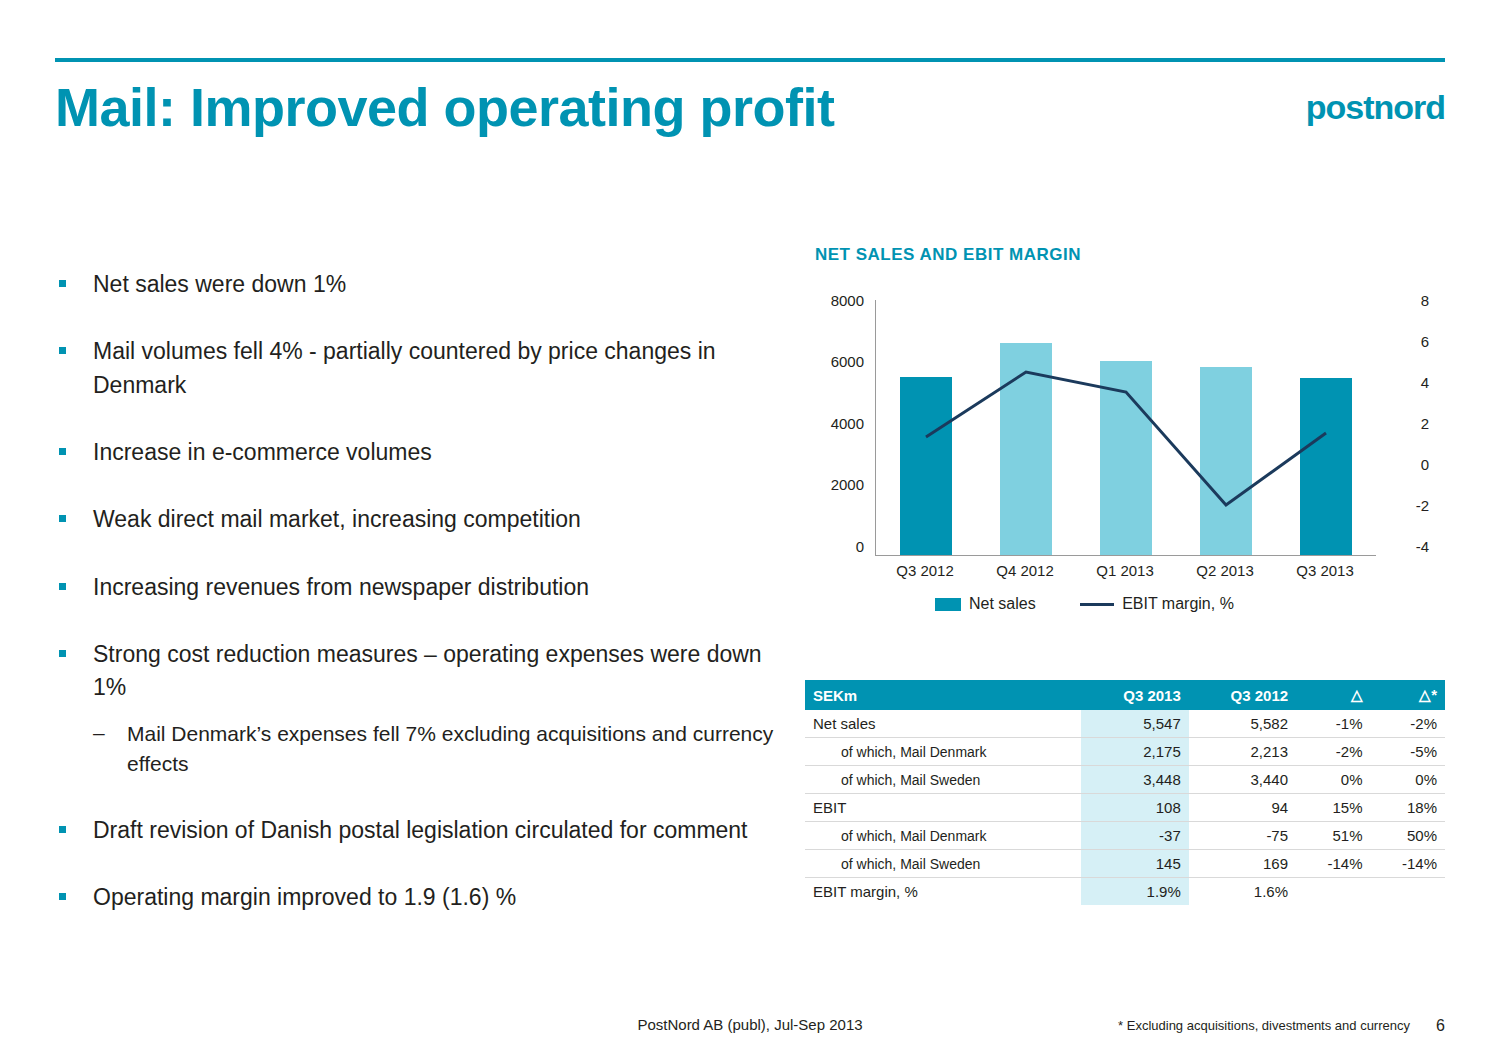Mail: Improved operating profit
postnord
Net sales were down 1%
Mail volumes fell 4% - partially countered by price changes in Denmark
Increase in e-commerce volumes
Weak direct mail market, increasing competition
Increasing revenues from newspaper distribution
Strong cost reduction measures – operating expenses were down 1%
Mail Denmark’s expenses fell 7% excluding acquisitions and currency effects
Draft revision of Danish postal legislation circulated for comment
Operating margin improved to 1.9 (1.6) %
NET SALES AND EBIT MARGIN
8000 6000 4000 2000 0
8 6 4 2 0 -2 -4
Q3 2012 Q4 2012 Q1 2013 Q2 2013 Q3 2013
Net sales EBIT margin, %
| SEKm | Q3 2013 | Q3 2012 | △ | △* |
| --- | --- | --- | --- | --- |
| Net sales | 5,547 | 5,582 | -1% | -2% |
| of which, Mail Denmark | 2,175 | 2,213 | -2% | -5% |
| of which, Mail Sweden | 3,448 | 3,440 | 0% | 0% |
| EBIT | 108 | 94 | 15% | 18% |
| of which, Mail Denmark | -37 | -75 | 51% | 50% |
| of which, Mail Sweden | 145 | 169 | -14% | -14% |
| EBIT margin, % | 1.9% | 1.6% | | |
PostNord AB (publ), Jul-Sep 2013
* Excluding acquisitions, divestments and currency
6